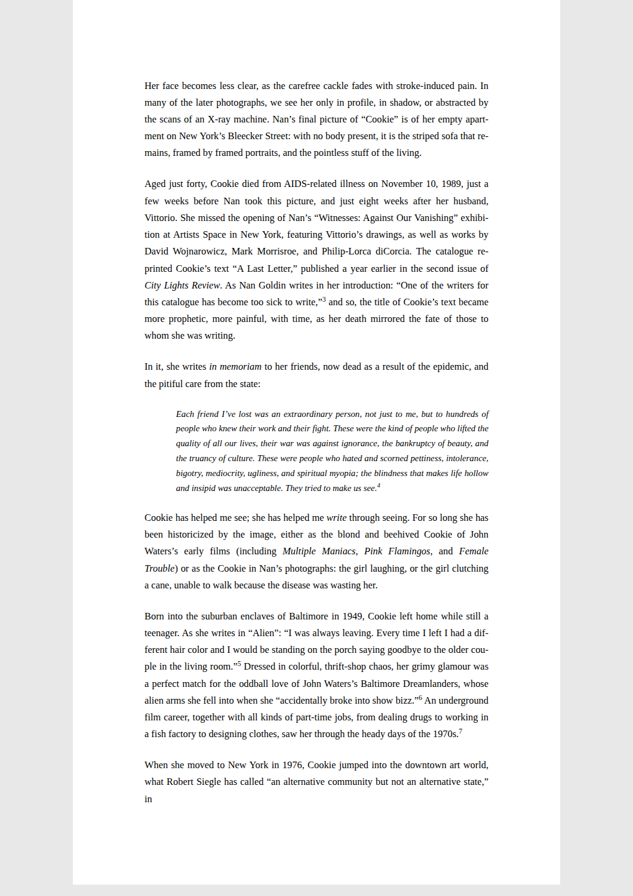Her face becomes less clear, as the carefree cackle fades with stroke-induced pain. In many of the later photographs, we see her only in profile, in shadow, or abstracted by the scans of an X-ray machine. Nan’s final picture of “Cookie” is of her empty apartment on New York’s Bleecker Street: with no body present, it is the striped sofa that remains, framed by framed portraits, and the pointless stuff of the living.
Aged just forty, Cookie died from AIDS-related illness on November 10, 1989, just a few weeks before Nan took this picture, and just eight weeks after her husband, Vittorio. She missed the opening of Nan’s “Witnesses: Against Our Vanishing” exhibition at Artists Space in New York, featuring Vittorio’s drawings, as well as works by David Wojnarowicz, Mark Morrisroe, and Philip-Lorca diCorcia. The catalogue reprinted Cookie’s text “A Last Letter,” published a year earlier in the second issue of City Lights Review. As Nan Goldin writes in her introduction: “One of the writers for this catalogue has become too sick to write,”3 and so, the title of Cookie’s text became more prophetic, more painful, with time, as her death mirrored the fate of those to whom she was writing.
In it, she writes in memoriam to her friends, now dead as a result of the epidemic, and the pitiful care from the state:
Each friend I’ve lost was an extraordinary person, not just to me, but to hundreds of people who knew their work and their fight. These were the kind of people who lifted the quality of all our lives, their war was against ignorance, the bankruptcy of beauty, and the truancy of culture. These were people who hated and scorned pettiness, intolerance, bigotry, mediocrity, ugliness, and spiritual myopia; the blindness that makes life hollow and insipid was unacceptable. They tried to make us see.4
Cookie has helped me see; she has helped me write through seeing. For so long she has been historicized by the image, either as the blond and beehived Cookie of John Waters’s early films (including Multiple Maniacs, Pink Flamingos, and Female Trouble) or as the Cookie in Nan’s photographs: the girl laughing, or the girl clutching a cane, unable to walk because the disease was wasting her.
Born into the suburban enclaves of Baltimore in 1949, Cookie left home while still a teenager. As she writes in “Alien”: “I was always leaving. Every time I left I had a different hair color and I would be standing on the porch saying goodbye to the older couple in the living room.”5 Dressed in colorful, thrift-shop chaos, her grimy glamour was a perfect match for the oddball love of John Waters’s Baltimore Dreamlanders, whose alien arms she fell into when she “accidentally broke into show bizz.”6 An underground film career, together with all kinds of part-time jobs, from dealing drugs to working in a fish factory to designing clothes, saw her through the heady days of the 1970s.7
When she moved to New York in 1976, Cookie jumped into the downtown art world, what Robert Siegle has called “an alternative community but not an alternative state,” in